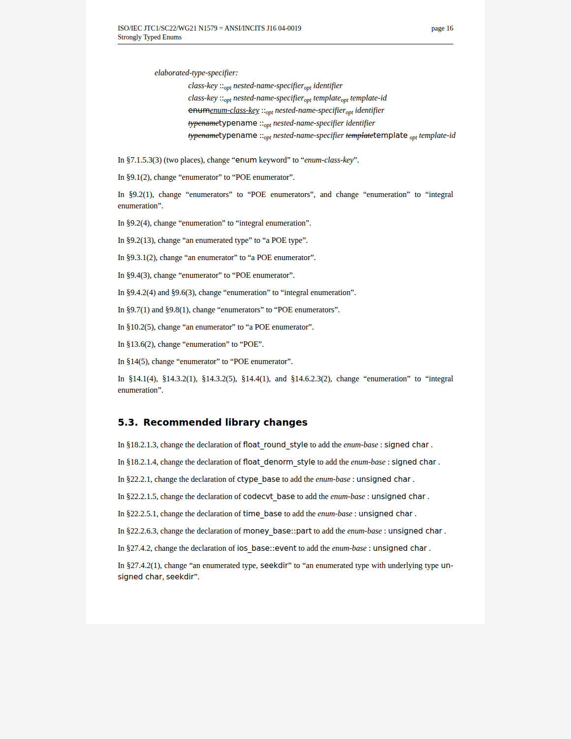ISO/IEC JTC1/SC22/WG21 N1579 = ANSI/INCITS J16 04-0019
Strongly Typed Enums
page 16
elaborated-type-specifier:
class-key ::opt nested-name-specifier opt identifier
class-key ::opt nested-name-specifier opt template opt template-id
enum enum-class-key ::opt nested-name-specifier opt identifier
typename typename ::opt nested-name-specifier identifier
typename typename ::opt nested-name-specifier template template opt template-id
In §7.1.5.3(3) (two places), change “enum keyword” to “enum-class-key”.
In §9.1(2), change “enumerator” to “POE enumerator”.
In §9.2(1), change “enumerators” to “POE enumerators”, and change “enumeration” to “integral enumeration”.
In §9.2(4), change “enumeration” to “integral enumeration”.
In §9.2(13), change “an enumerated type” to “a POE type”.
In §9.3.1(2), change “an enumerator” to “a POE enumerator”.
In §9.4(3), change “enumerator” to “POE enumerator”.
In §9.4.2(4) and §9.6(3), change “enumeration” to “integral enumeration”.
In §9.7(1) and §9.8(1), change “enumerators” to “POE enumerators”.
In §10.2(5), change “an enumerator” to “a POE enumerator”.
In §13.6(2), change “enumeration” to “POE”.
In §14(5), change “enumerator” to “POE enumerator”.
In §14.1(4), §14.3.2(1), §14.3.2(5), §14.4(1), and §14.6.2.3(2), change “enumeration” to “integral enumeration”.
5.3. Recommended library changes
In §18.2.1.3, change the declaration of float_round_style to add the enum-base : signed char .
In §18.2.1.4, change the declaration of float_denorm_style to add the enum-base : signed char .
In §22.2.1, change the declaration of ctype_base to add the enum-base : unsigned char .
In §22.2.1.5, change the declaration of codecvt_base to add the enum-base : unsigned char .
In §22.2.5.1, change the declaration of time_base to add the enum-base : unsigned char .
In §22.2.6.3, change the declaration of money_base::part to add the enum-base : unsigned char .
In §27.4.2, change the declaration of ios_base::event to add the enum-base : unsigned char .
In §27.4.2(1), change “an enumerated type, seekdir” to “an enumerated type with underlying type unsigned char, seekdir”.